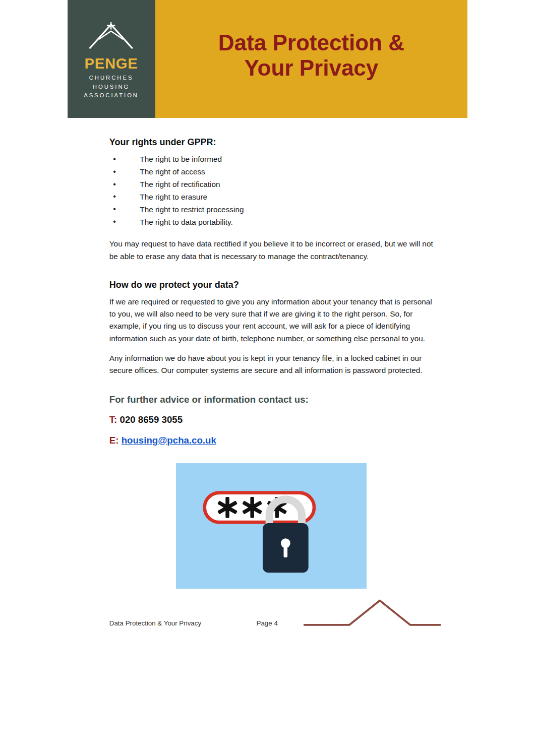PENGE
CHURCHES
HOUSING
ASSOCIATION
Data Protection &
Your Privacy
Your rights under GPPR:
The right to be informed
The right of access
The right of rectification
The right to erasure
The right to restrict processing
The right to data portability.
You may request to have data rectified if you believe it to be incorrect or erased, but we will not be able to erase any data that is necessary to manage the contract/tenancy.
How do we protect your data?
If we are required or requested to give you any information about your tenancy that is personal to you, we will also need to be very sure that if we are giving it to the right person. So, for example, if you ring us to discuss your rent account, we will ask for a piece of identifying information such as your date of birth, telephone number, or something else personal to you.
Any information we do have about you is kept in your tenancy file, in a locked cabinet in our secure offices. Our computer systems are secure and all information is password protected.
For further advice or information contact us:
T: 020 8659 3055
E: housing@pcha.co.uk
Data Protection & Your Privacy Page 4